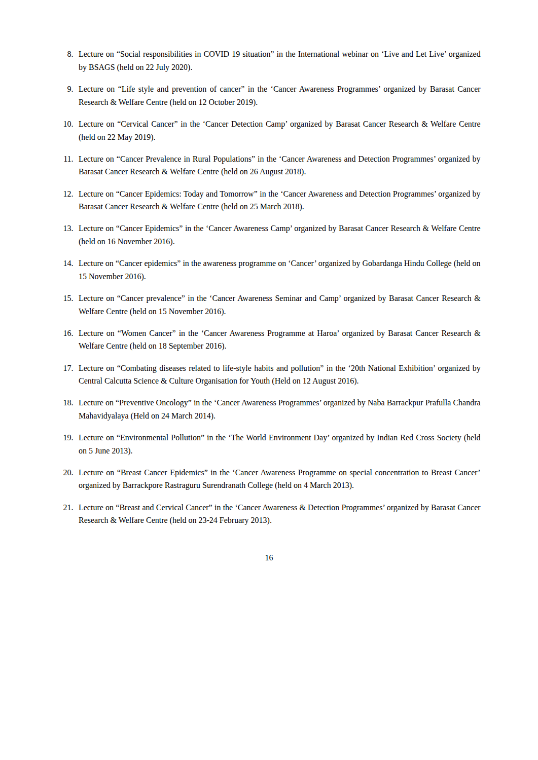Lecture on “Social responsibilities in COVID 19 situation” in the International webinar on ‘Live and Let Live’ organized by BSAGS (held on 22 July 2020).
Lecture on “Life style and prevention of cancer” in the ‘Cancer Awareness Programmes’ organized by Barasat Cancer Research & Welfare Centre (held on 12 October 2019).
Lecture on “Cervical Cancer” in the ‘Cancer Detection Camp’ organized by Barasat Cancer Research & Welfare Centre (held on 22 May 2019).
Lecture on “Cancer Prevalence in Rural Populations” in the ‘Cancer Awareness and Detection Programmes’ organized by Barasat Cancer Research & Welfare Centre (held on 26 August 2018).
Lecture on “Cancer Epidemics: Today and Tomorrow” in the ‘Cancer Awareness and Detection Programmes’ organized by Barasat Cancer Research & Welfare Centre (held on 25 March 2018).
Lecture on “Cancer Epidemics” in the ‘Cancer Awareness Camp’ organized by Barasat Cancer Research & Welfare Centre (held on 16 November 2016).
Lecture on “Cancer epidemics” in the awareness programme on ‘Cancer’ organized by Gobardanga Hindu College (held on 15 November 2016).
Lecture on “Cancer prevalence” in the ‘Cancer Awareness Seminar and Camp’ organized by Barasat Cancer Research & Welfare Centre (held on 15 November 2016).
Lecture on “Women Cancer” in the ‘Cancer Awareness Programme at Haroa’ organized by Barasat Cancer Research & Welfare Centre (held on 18 September 2016).
Lecture on “Combating diseases related to life-style habits and pollution” in the ‘20th National Exhibition’ organized by Central Calcutta Science & Culture Organisation for Youth (Held on 12 August 2016).
Lecture on “Preventive Oncology” in the ‘Cancer Awareness Programmes’ organized by Naba Barrackpur Prafulla Chandra Mahavidyalaya (Held on 24 March 2014).
Lecture on “Environmental Pollution” in the ‘The World Environment Day’ organized by Indian Red Cross Society (held on 5 June 2013).
Lecture on “Breast Cancer Epidemics” in the ‘Cancer Awareness Programme on special concentration to Breast Cancer’ organized by Barrackpore Rastraguru Surendranath College (held on 4 March 2013).
Lecture on “Breast and Cervical Cancer” in the ‘Cancer Awareness & Detection Programmes’ organized by Barasat Cancer Research & Welfare Centre (held on 23-24 February 2013).
16